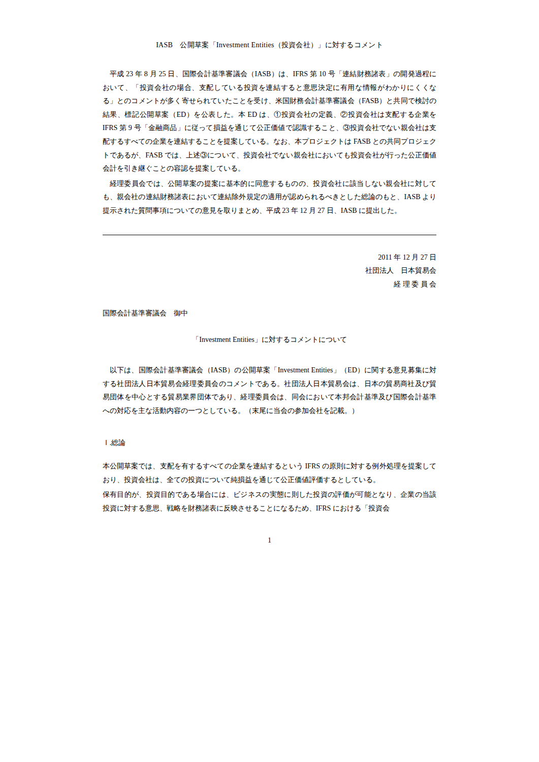IASB　公開草案「Investment Entities（投資会社）」に対するコメント
平成 23 年 8 月 25 日、国際会計基準審議会（IASB）は、IFRS 第 10 号「連結財務諸表」の開発過程において、「投資会社の場合、支配している投資を連結すると意思決定に有用な情報がわかりにくくなる」とのコメントが多く寄せられていたことを受け、米国財務会計基準審議会（FASB）と共同で検討の結果、標記公開草案（ED）を公表した。本 ED は、①投資会社の定義、②投資会社は支配する企業を IFRS 第 9 号「金融商品」に従って損益を通じて公正価値で認識すること、③投資会社でない親会社は支配するすべての企業を連結することを提案している。なお、本プロジェクトは FASB との共同プロジェクトであるが、FASB では、上述③について、投資会社でない親会社においても投資会社が行った公正価値会計を引き継ぐことの容認を提案している。
経理委員会では、公開草案の提案に基本的に同意するものの、投資会社に該当しない親会社に対しても、親会社の連結財務諸表において連結除外規定の適用が認められるべきとした総論のもと、IASB より提示された質問事項についての意見を取りまとめ、平成 23 年 12 月 27 日、IASB に提出した。
2011 年 12 月 27 日
社団法人　日本貿易会
経 理 委 員 会
国際会計基準審議会　御中
「Investment Entities」に対するコメントについて
以下は、国際会計基準審議会（IASB）の公開草案「Investment Entities」（ED）に関する意見募集に対する社団法人日本貿易会経理委員会のコメントである。社団法人日本貿易会は、日本の貿易商社及び貿易団体を中心とする貿易業界団体であり、経理委員会は、同会において本邦会計基準及び国際会計基準への対応を主な活動内容の一つとしている。（末尾に当会の参加会社を記載。）
Ⅰ.総論
本公開草案では、支配を有するすべての企業を連結するという IFRS の原則に対する例外処理を提案しており、投資会社は、全ての投資について純損益を通じて公正価値評価するとしている。
保有目的が、投資目的である場合には、ビジネスの実態に則した投資の評価が可能となり、企業の当該投資に対する意思、戦略を財務諸表に反映させることになるため、IFRS における「投資会
1